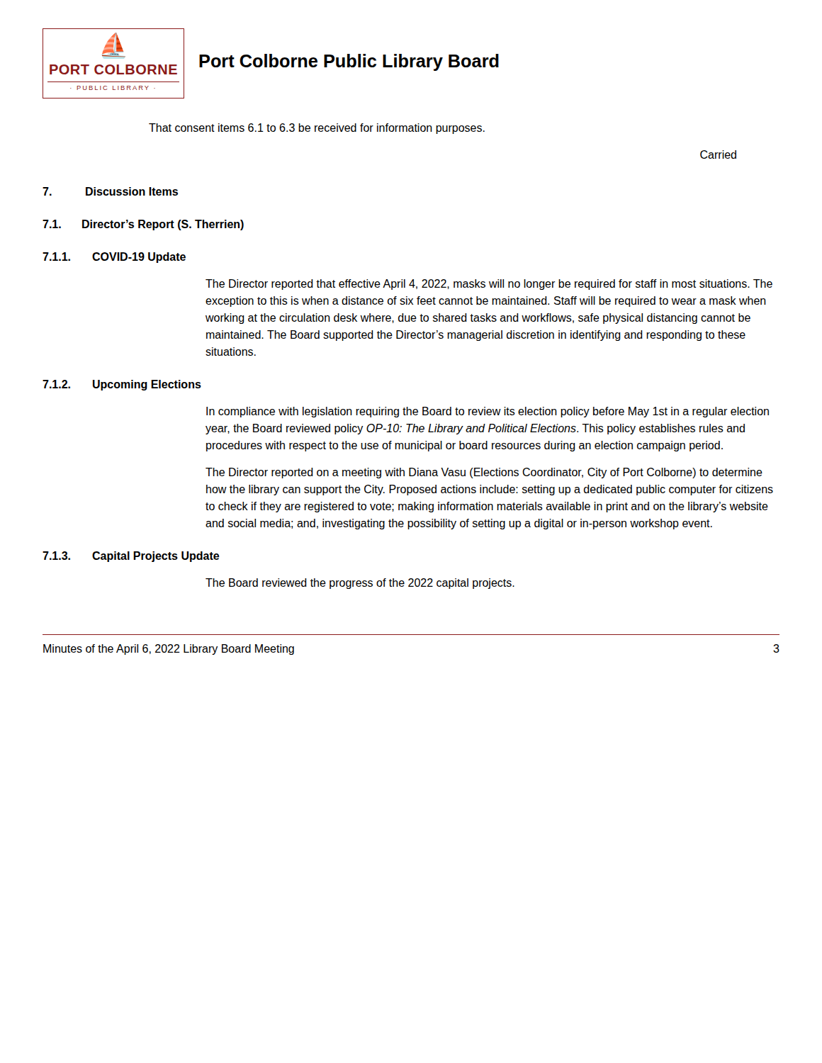⛵
PORT COLBORNE
· PUBLIC LIBRARY ·
Port Colborne Public Library Board
That consent items 6.1 to 6.3 be received for information purposes.
Carried
7. Discussion Items
7.1. Director’s Report (S. Therrien)
7.1.1. COVID-19 Update
The Director reported that effective April 4, 2022, masks will no longer be required for staff in most situations. The exception to this is when a distance of six feet cannot be maintained. Staff will be required to wear a mask when working at the circulation desk where, due to shared tasks and workflows, safe physical distancing cannot be maintained. The Board supported the Director’s managerial discretion in identifying and responding to these situations.
7.1.2. Upcoming Elections
In compliance with legislation requiring the Board to review its election policy before May 1st in a regular election year, the Board reviewed policy OP-10: The Library and Political Elections. This policy establishes rules and procedures with respect to the use of municipal or board resources during an election campaign period.
The Director reported on a meeting with Diana Vasu (Elections Coordinator, City of Port Colborne) to determine how the library can support the City. Proposed actions include: setting up a dedicated public computer for citizens to check if they are registered to vote; making information materials available in print and on the library’s website and social media; and, investigating the possibility of setting up a digital or in-person workshop event.
7.1.3. Capital Projects Update
The Board reviewed the progress of the 2022 capital projects.
Minutes of the April 6, 2022 Library Board Meeting 3